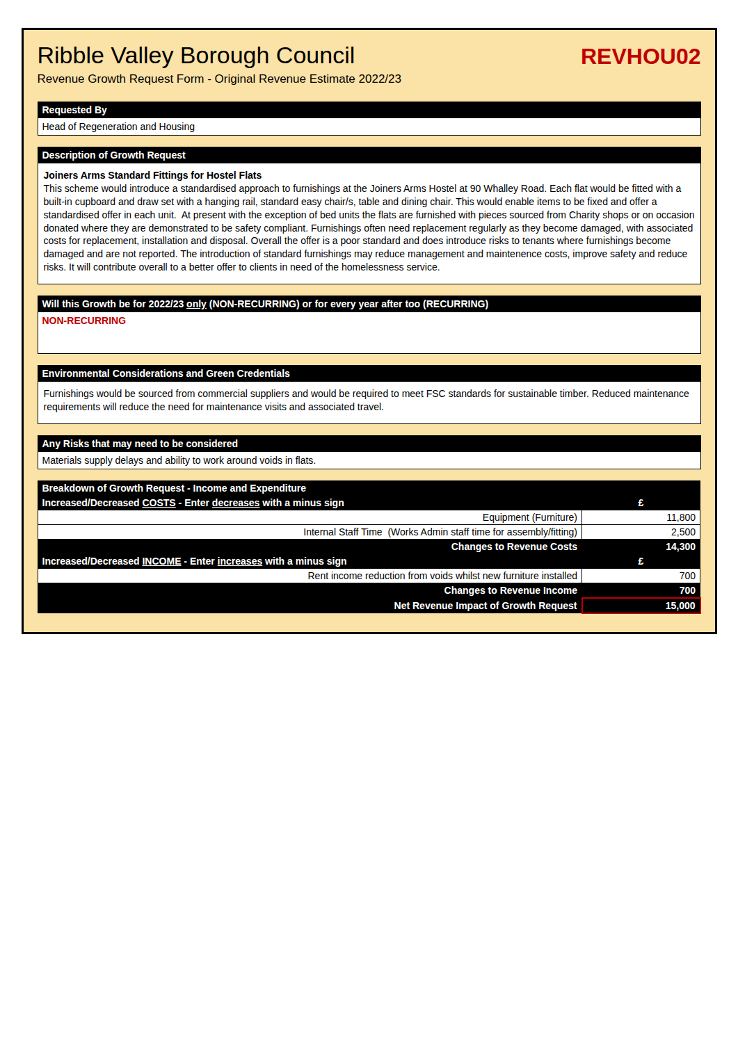Ribble Valley Borough Council
REVHOU02
Revenue Growth Request Form - Original Revenue Estimate 2022/23
Requested By
Head of Regeneration and Housing
Description of Growth Request
Joiners Arms Standard Fittings for Hostel Flats
This scheme would introduce a standardised approach to furnishings at the Joiners Arms Hostel at 90 Whalley Road. Each flat would be fitted with a built-in cupboard and draw set with a hanging rail, standard easy chair/s, table and dining chair. This would enable items to be fixed and offer a standardised offer in each unit. At present with the exception of bed units the flats are furnished with pieces sourced from Charity shops or on occasion donated where they are demonstrated to be safety compliant. Furnishings often need replacement regularly as they become damaged, with associated costs for replacement, installation and disposal. Overall the offer is a poor standard and does introduce risks to tenants where furnishings become damaged and are not reported. The introduction of standard furnishings may reduce management and maintenence costs, improve safety and reduce risks. It will contribute overall to a better offer to clients in need of the homelessness service.
Will this Growth be for 2022/23 only (NON-RECURRING) or for every year after too (RECURRING)
NON-RECURRING
Environmental Considerations and Green Credentials
Furnishings would be sourced from commercial suppliers and would be required to meet FSC standards for sustainable timber. Reduced maintenance requirements will reduce the need for maintenance visits and associated travel.
Any Risks that may need to be considered
Materials supply delays and ability to work around voids in flats.
| Breakdown of Growth Request - Income and Expenditure |
| Increased/Decreased COSTS - Enter decreases with a minus sign | £ |
| Equipment (Furniture) | 11,800 |
| Internal Staff Time (Works Admin staff time for assembly/fitting) | 2,500 |
| Changes to Revenue Costs | 14,300 |
| Increased/Decreased INCOME - Enter increases with a minus sign | £ |
| Rent income reduction from voids whilst new furniture installed | 700 |
| Changes to Revenue Income | 700 |
| Net Revenue Impact of Growth Request | 15,000 |